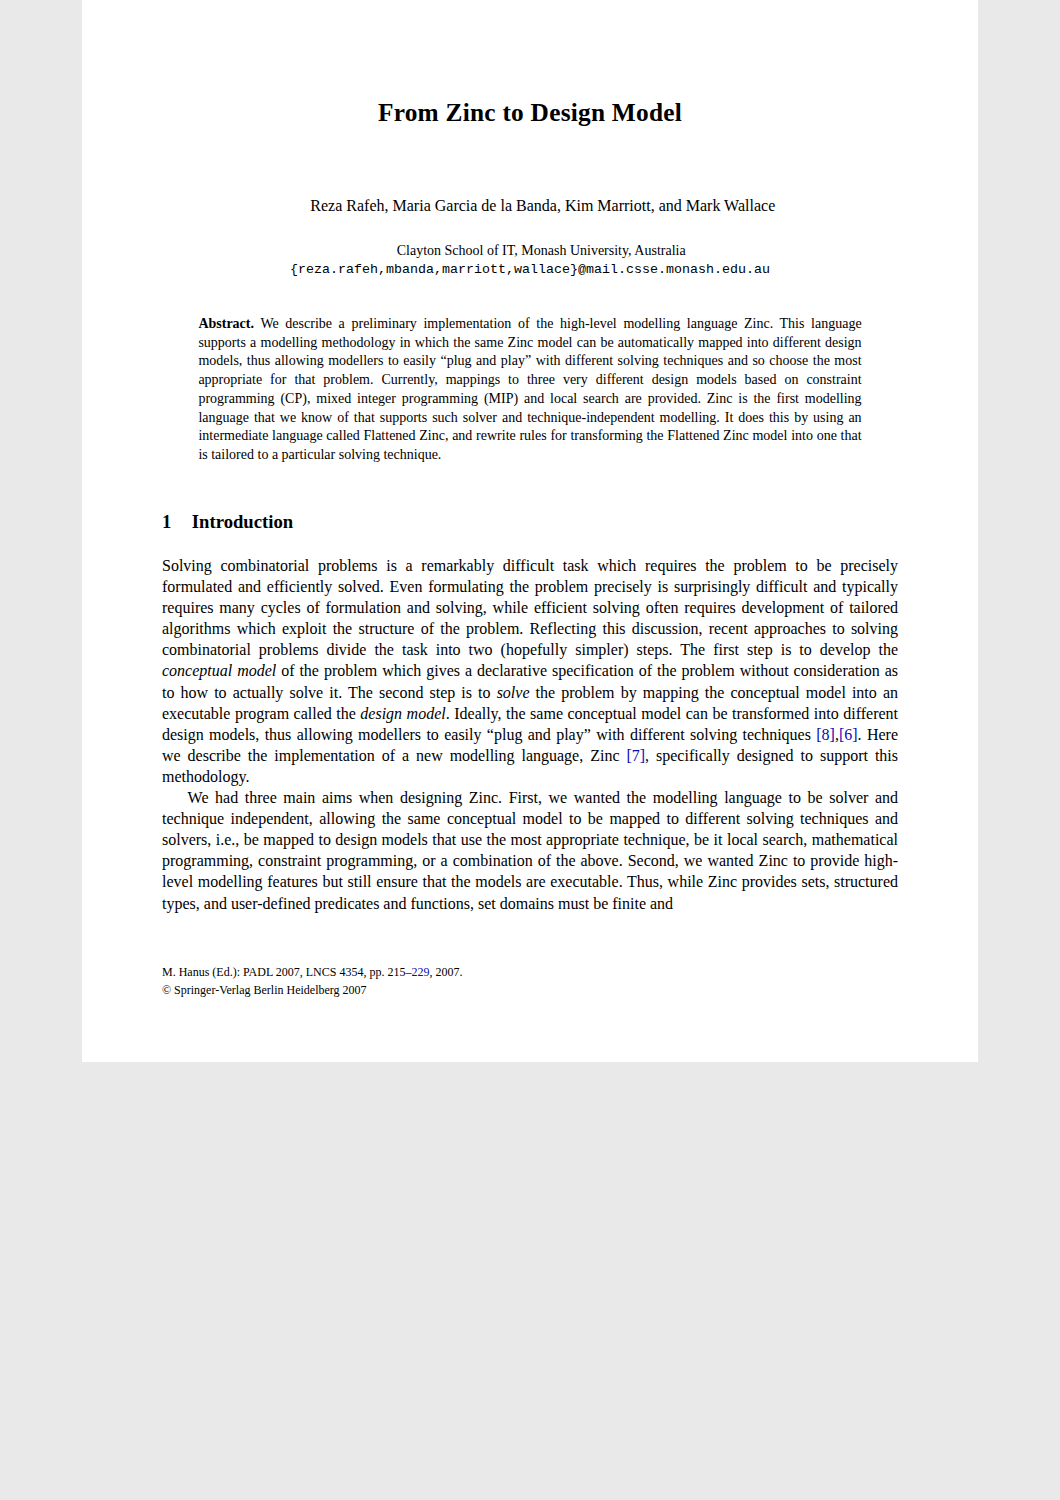From Zinc to Design Model
Reza Rafeh, Maria Garcia de la Banda, Kim Marriott, and Mark Wallace
Clayton School of IT, Monash University, Australia
{reza.rafeh,mbanda,marriott,wallace}@mail.csse.monash.edu.au
Abstract. We describe a preliminary implementation of the high-level modelling language Zinc. This language supports a modelling methodology in which the same Zinc model can be automatically mapped into different design models, thus allowing modellers to easily “plug and play” with different solving techniques and so choose the most appropriate for that problem. Currently, mappings to three very different design models based on constraint programming (CP), mixed integer programming (MIP) and local search are provided. Zinc is the first modelling language that we know of that supports such solver and technique-independent modelling. It does this by using an intermediate language called Flattened Zinc, and rewrite rules for transforming the Flattened Zinc model into one that is tailored to a particular solving technique.
1 Introduction
Solving combinatorial problems is a remarkably difficult task which requires the problem to be precisely formulated and efficiently solved. Even formulating the problem precisely is surprisingly difficult and typically requires many cycles of formulation and solving, while efficient solving often requires development of tailored algorithms which exploit the structure of the problem. Reflecting this discussion, recent approaches to solving combinatorial problems divide the task into two (hopefully simpler) steps. The first step is to develop the conceptual model of the problem which gives a declarative specification of the problem without consideration as to how to actually solve it. The second step is to solve the problem by mapping the conceptual model into an executable program called the design model. Ideally, the same conceptual model can be transformed into different design models, thus allowing modellers to easily “plug and play” with different solving techniques [8],[6]. Here we describe the implementation of a new modelling language, Zinc [7], specifically designed to support this methodology.
We had three main aims when designing Zinc. First, we wanted the modelling language to be solver and technique independent, allowing the same conceptual model to be mapped to different solving techniques and solvers, i.e., be mapped to design models that use the most appropriate technique, be it local search, mathematical programming, constraint programming, or a combination of the above. Second, we wanted Zinc to provide high-level modelling features but still ensure that the models are executable. Thus, while Zinc provides sets, structured types, and user-defined predicates and functions, set domains must be finite and
M. Hanus (Ed.): PADL 2007, LNCS 4354, pp. 215–229, 2007.
© Springer-Verlag Berlin Heidelberg 2007